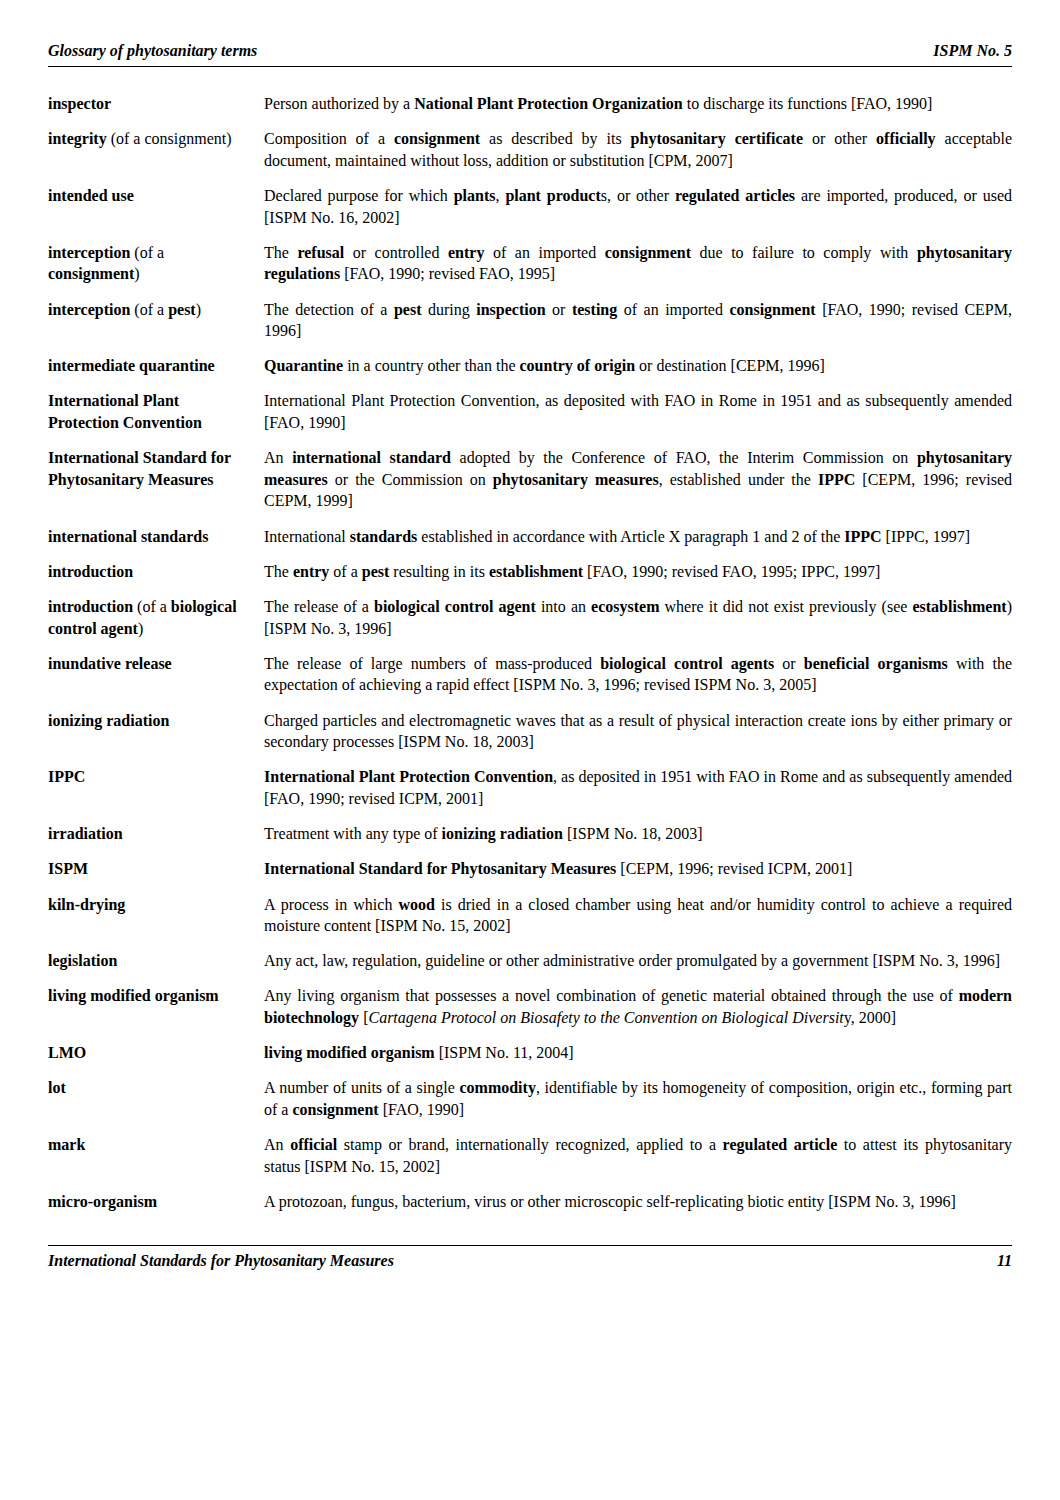Glossary of phytosanitary terms ISPM No. 5
inspector
Person authorized by a National Plant Protection Organization to discharge its functions [FAO, 1990]
integrity (of a consignment)
Composition of a consignment as described by its phytosanitary certificate or other officially acceptable document, maintained without loss, addition or substitution [CPM, 2007]
intended use
Declared purpose for which plants, plant products, or other regulated articles are imported, produced, or used [ISPM No. 16, 2002]
interception (of a consignment)
The refusal or controlled entry of an imported consignment due to failure to comply with phytosanitary regulations [FAO, 1990; revised FAO, 1995]
interception (of a pest)
The detection of a pest during inspection or testing of an imported consignment [FAO, 1990; revised CEPM, 1996]
intermediate quarantine
Quarantine in a country other than the country of origin or destination [CEPM, 1996]
International Plant Protection Convention
International Plant Protection Convention, as deposited with FAO in Rome in 1951 and as subsequently amended [FAO, 1990]
International Standard for Phytosanitary Measures
An international standard adopted by the Conference of FAO, the Interim Commission on phytosanitary measures or the Commission on phytosanitary measures, established under the IPPC [CEPM, 1996; revised CEPM, 1999]
international standards
International standards established in accordance with Article X paragraph 1 and 2 of the IPPC [IPPC, 1997]
introduction
The entry of a pest resulting in its establishment [FAO, 1990; revised FAO, 1995; IPPC, 1997]
introduction (of a biological control agent)
The release of a biological control agent into an ecosystem where it did not exist previously (see establishment) [ISPM No. 3, 1996]
inundative release
The release of large numbers of mass-produced biological control agents or beneficial organisms with the expectation of achieving a rapid effect [ISPM No. 3, 1996; revised ISPM No. 3, 2005]
ionizing radiation
Charged particles and electromagnetic waves that as a result of physical interaction create ions by either primary or secondary processes [ISPM No. 18, 2003]
IPPC
International Plant Protection Convention, as deposited in 1951 with FAO in Rome and as subsequently amended [FAO, 1990; revised ICPM, 2001]
irradiation
Treatment with any type of ionizing radiation [ISPM No. 18, 2003]
ISPM
International Standard for Phytosanitary Measures [CEPM, 1996; revised ICPM, 2001]
kiln-drying
A process in which wood is dried in a closed chamber using heat and/or humidity control to achieve a required moisture content [ISPM No. 15, 2002]
legislation
Any act, law, regulation, guideline or other administrative order promulgated by a government [ISPM No. 3, 1996]
living modified organism
Any living organism that possesses a novel combination of genetic material obtained through the use of modern biotechnology [Cartagena Protocol on Biosafety to the Convention on Biological Diversity, 2000]
LMO
living modified organism [ISPM No. 11, 2004]
lot
A number of units of a single commodity, identifiable by its homogeneity of composition, origin etc., forming part of a consignment [FAO, 1990]
mark
An official stamp or brand, internationally recognized, applied to a regulated article to attest its phytosanitary status [ISPM No. 15, 2002]
micro-organism
A protozoan, fungus, bacterium, virus or other microscopic self-replicating biotic entity [ISPM No. 3, 1996]
International Standards for Phytosanitary Measures 11